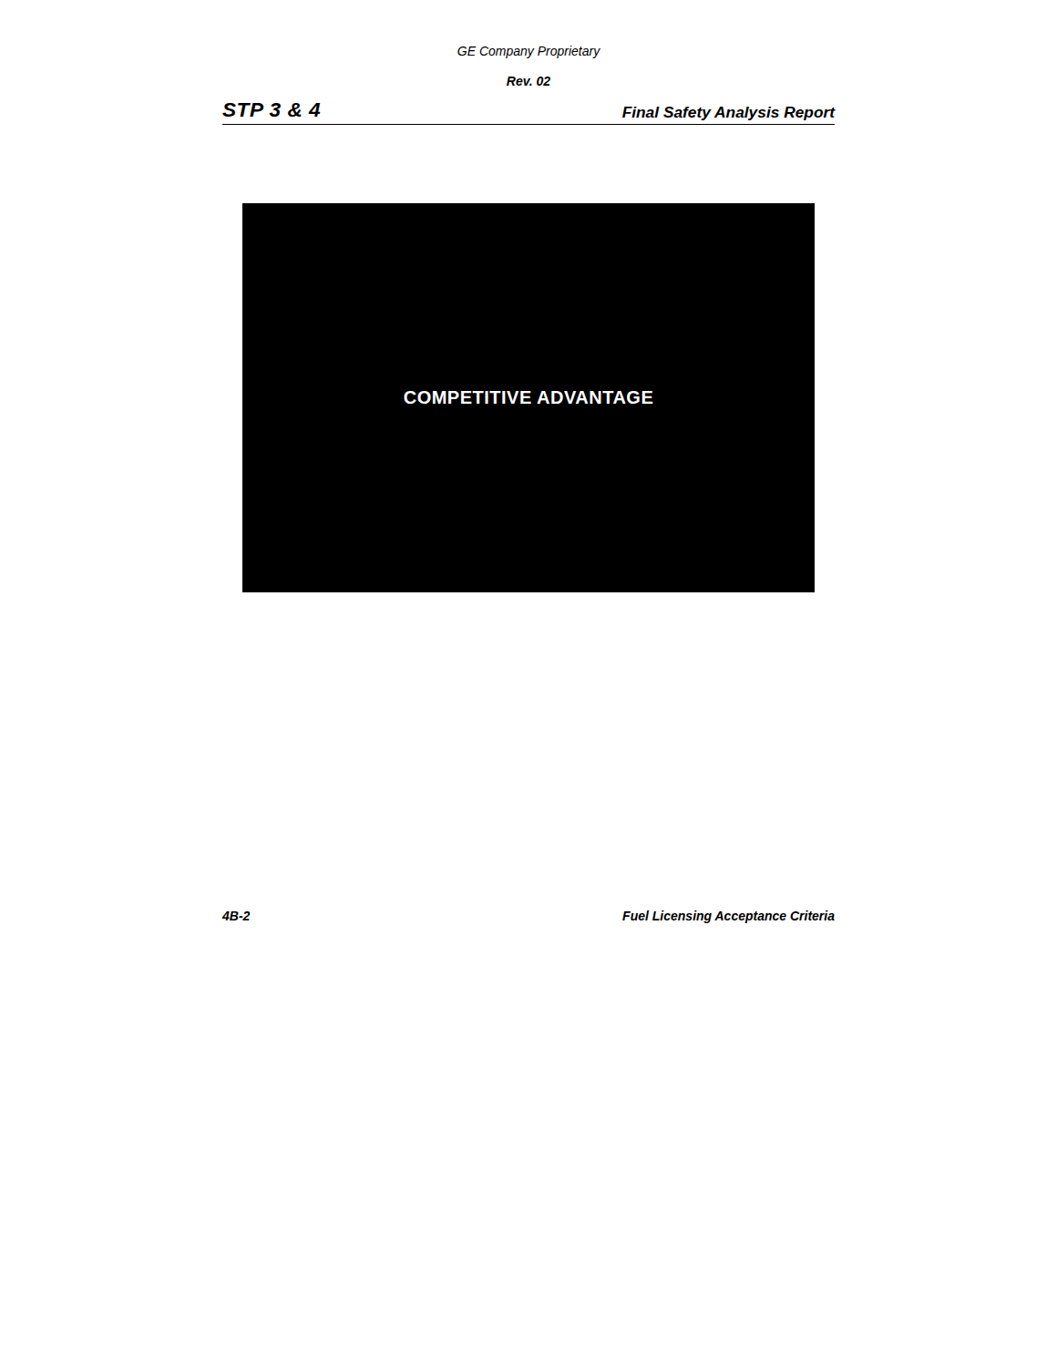GE Company Proprietary
Rev. 02
STP 3 & 4
Final Safety Analysis Report
COMPETITIVE ADVANTAGE
4B-2
Fuel Licensing Acceptance Criteria